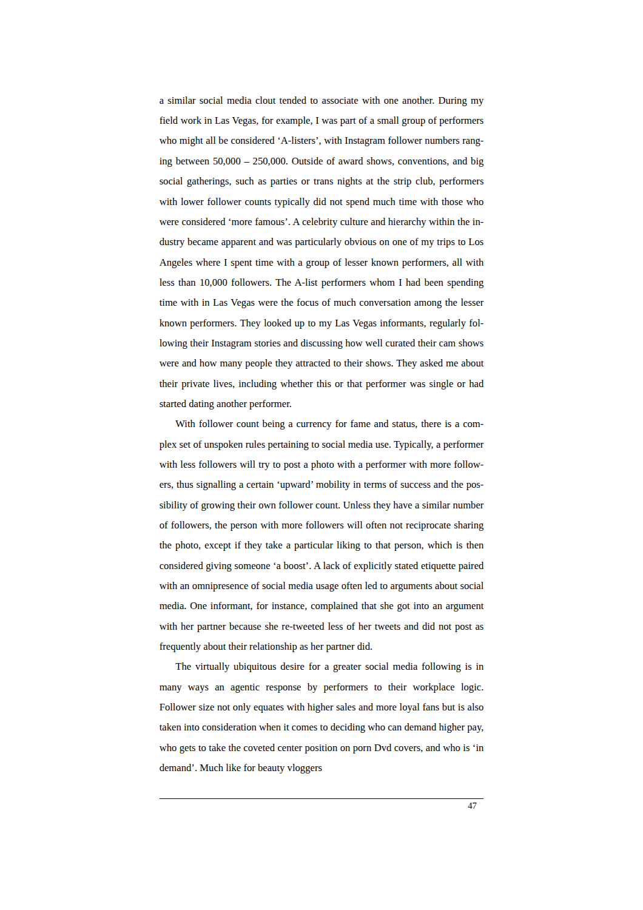a similar social media clout tended to associate with one another. During my field work in Las Vegas, for example, I was part of a small group of performers who might all be considered ‘A-listers’, with Instagram follower numbers ranging between 50,000 – 250,000. Outside of award shows, conventions, and big social gatherings, such as parties or trans nights at the strip club, performers with lower follower counts typically did not spend much time with those who were considered ‘more famous’. A celebrity culture and hierarchy within the industry became apparent and was particularly obvious on one of my trips to Los Angeles where I spent time with a group of lesser known performers, all with less than 10,000 followers. The A-list performers whom I had been spending time with in Las Vegas were the focus of much conversation among the lesser known performers. They looked up to my Las Vegas informants, regularly following their Instagram stories and discussing how well curated their cam shows were and how many people they attracted to their shows. They asked me about their private lives, including whether this or that performer was single or had started dating another performer.
With follower count being a currency for fame and status, there is a complex set of unspoken rules pertaining to social media use. Typically, a performer with less followers will try to post a photo with a performer with more followers, thus signalling a certain ‘upward’ mobility in terms of success and the possibility of growing their own follower count. Unless they have a similar number of followers, the person with more followers will often not reciprocate sharing the photo, except if they take a particular liking to that person, which is then considered giving someone ‘a boost’. A lack of explicitly stated etiquette paired with an omnipresence of social media usage often led to arguments about social media. One informant, for instance, complained that she got into an argument with her partner because she re-tweeted less of her tweets and did not post as frequently about their relationship as her partner did.
The virtually ubiquitous desire for a greater social media following is in many ways an agentic response by performers to their workplace logic. Follower size not only equates with higher sales and more loyal fans but is also taken into consideration when it comes to deciding who can demand higher pay, who gets to take the coveted center position on porn Dvd covers, and who is ‘in demand’. Much like for beauty vloggers
47